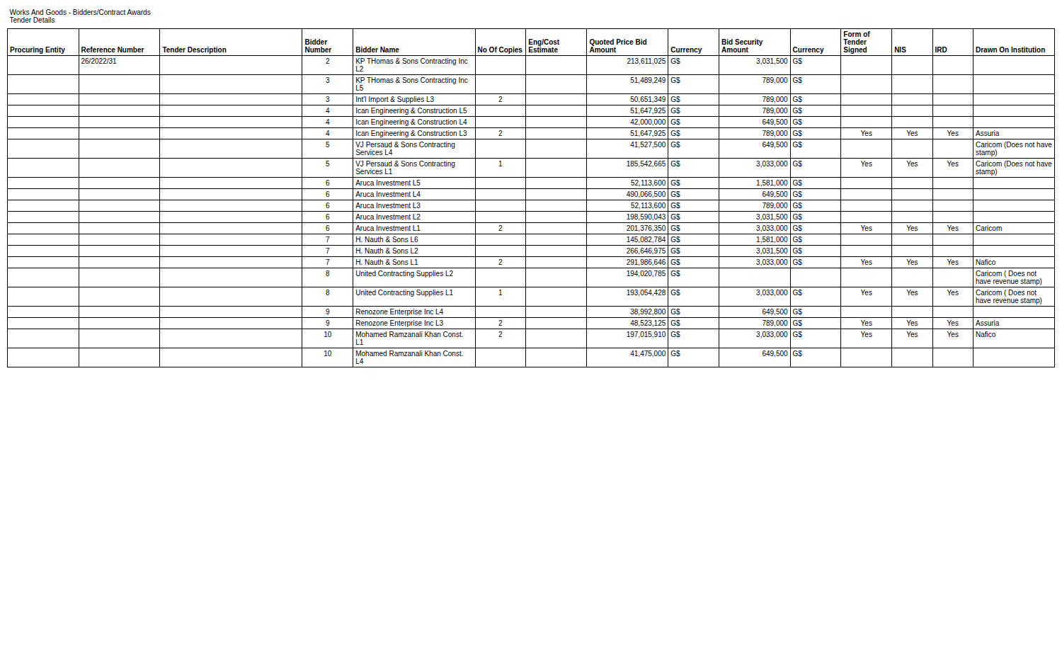| Works And Goods - Bidders/Contract Awards Tender Details | |
| --- | --- |
| Procuring Entity | Reference Number | Tender Description | Bidder Number | Bidder Name | No Of Copies | Eng/Cost Estimate | Quoted Price Bid Amount | Currency | Bid Security Amount | Currency | Form of Tender Signed | NIS | IRD | Drawn On Institution |
| | 26/2022/31 | | 2 | KP THomas & Sons Contracting Inc L2 | | | 213,611,025 | G$ | 3,031,500 | G$ | | | | |
| | | | 3 | KP THomas & Sons Contracting Inc L5 | | | 51,489,249 | G$ | 789,000 | G$ | | | | |
| | | | 3 | Int'l Import & Supplies L3 | 2 | | 50,651,349 | G$ | 789,000 | G$ | | | | |
| | | | 4 | Ican Engineering & Construction L5 | | | 51,647,925 | G$ | 789,000 | G$ | | | | |
| | | | 4 | Ican Engineering & Construction L4 | | | 42,000,000 | G$ | 649,500 | G$ | | | | |
| | | | 4 | Ican Engineering & Construction L3 | 2 | | 51,647,925 | G$ | 789,000 | G$ | Yes | Yes | Yes | Assuria |
| | | | 5 | VJ Persaud & Sons Contracting Services L4 | | | 41,527,500 | G$ | 649,500 | G$ | | | | Caricom (Does not have stamp) |
| | | | 5 | VJ Persaud & Sons Contracting Services L1 | 1 | | 185,542,665 | G$ | 3,033,000 | G$ | Yes | Yes | Yes | Caricom (Does not have stamp) |
| | | | 6 | Aruca Investment L5 | | | 52,113,600 | G$ | 1,581,000 | G$ | | | | |
| | | | 6 | Aruca Investment L4 | | | 490,066,500 | G$ | 649,500 | G$ | | | | |
| | | | 6 | Aruca Investment L3 | | | 52,113,600 | G$ | 789,000 | G$ | | | | |
| | | | 6 | Aruca Investment L2 | | | 198,590,043 | G$ | 3,031,500 | G$ | | | | |
| | | | 6 | Aruca Investment L1 | 2 | | 201,376,350 | G$ | 3,033,000 | G$ | Yes | Yes | Yes | Caricom |
| | | | 7 | H. Nauth & Sons L6 | | | 145,082,784 | G$ | 1,581,000 | G$ | | | | |
| | | | 7 | H. Nauth & Sons L2 | | | 266,646,975 | G$ | 3,031,500 | G$ | | | | |
| | | | 7 | H. Nauth & Sons L1 | 2 | | 291,986,646 | G$ | 3,033,000 | G$ | Yes | Yes | Yes | Nafico |
| | | | 8 | United Contracting Supplies L2 | | | 194,020,785 | G$ | | | | | | Caricom ( Does not have revenue stamp) |
| | | | 8 | United Contracting Supplies L1 | 1 | | 193,054,428 | G$ | 3,033,000 | G$ | Yes | Yes | Yes | Caricom ( Does not have revenue stamp) |
| | | | 9 | Renozone Enterprise Inc L4 | | | 38,992,800 | G$ | 649,500 | G$ | | | | |
| | | | 9 | Renozone Enterprise Inc L3 | 2 | | 48,523,125 | G$ | 789,000 | G$ | Yes | Yes | Yes | Assuria |
| | | | 10 | Mohamed Ramzanali Khan Const. L1 | 2 | | 197,015,910 | G$ | 3,033,000 | G$ | Yes | Yes | Yes | Nafico |
| | | | 10 | Mohamed Ramzanali Khan Const. L4 | | | 41,475,000 | G$ | 649,500 | G$ | | | | |